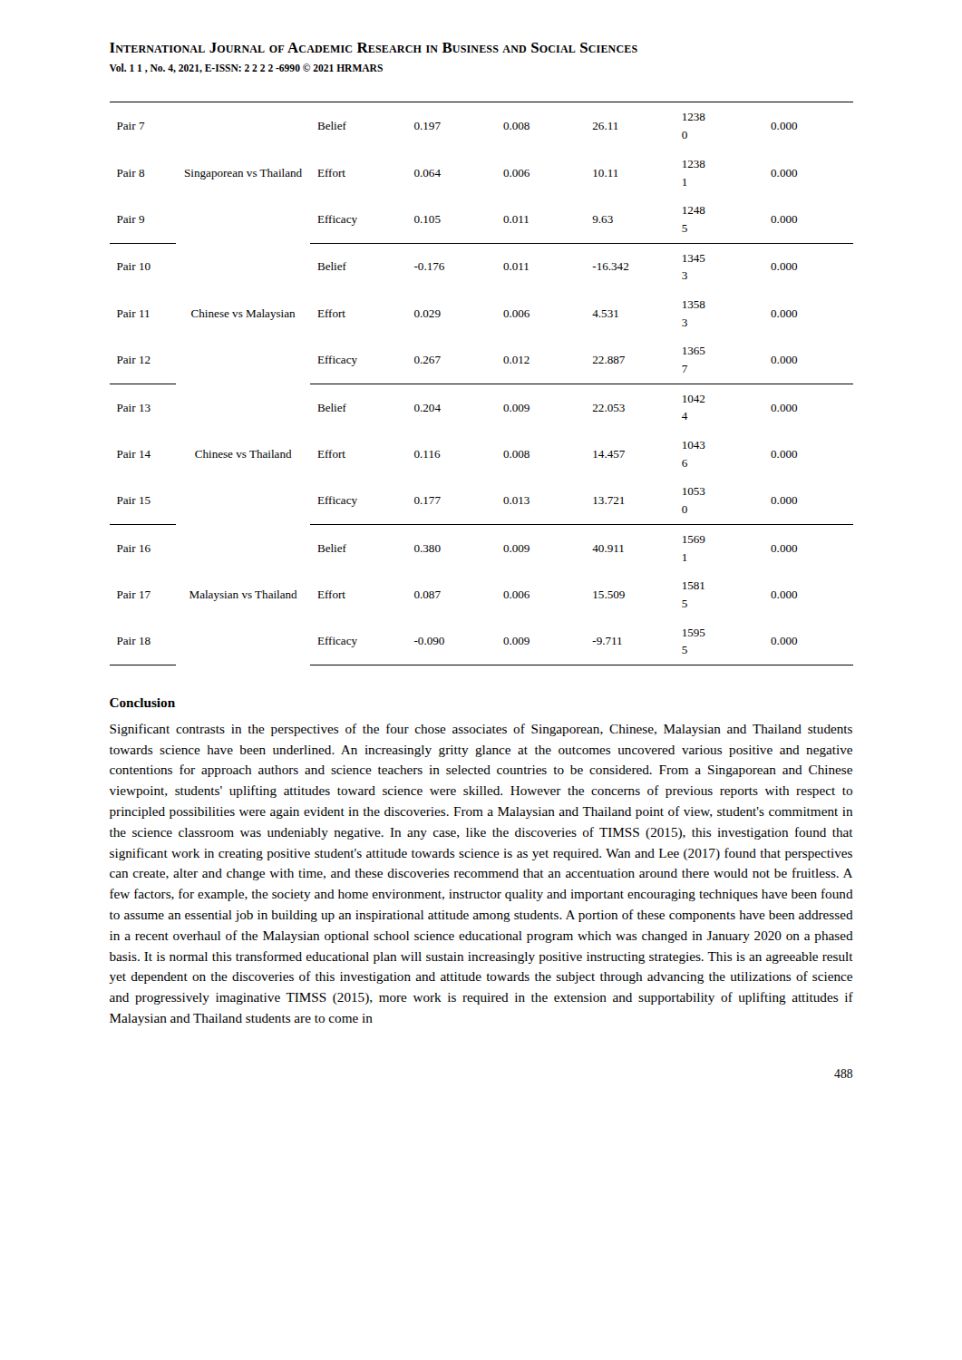International Journal of Academic Research in Business and Social Sciences
Vol. 1 1 , No. 4, 2021, E-ISSN: 2 2 2 2 -6990 © 2021 HRMARS
| Pair 7 | Singaporean vs Thailand | Belief | 0.197 | 0.008 | 26.11 | 1238 0 | 0.000 |
| Pair 8 | Effort | 0.064 | 0.006 | 10.11 | 1238 1 | 0.000 |
| Pair 9 | Efficacy | 0.105 | 0.011 | 9.63 | 1248 5 | 0.000 |
| Pair 10 | Chinese vs Malaysian | Belief | -0.176 | 0.011 | -16.342 | 1345 3 | 0.000 |
| Pair 11 | Effort | 0.029 | 0.006 | 4.531 | 1358 3 | 0.000 |
| Pair 12 | Efficacy | 0.267 | 0.012 | 22.887 | 1365 7 | 0.000 |
| Pair 13 | Chinese vs Thailand | Belief | 0.204 | 0.009 | 22.053 | 1042 4 | 0.000 |
| Pair 14 | Effort | 0.116 | 0.008 | 14.457 | 1043 6 | 0.000 |
| Pair 15 | Efficacy | 0.177 | 0.013 | 13.721 | 1053 0 | 0.000 |
| Pair 16 | Malaysian vs Thailand | Belief | 0.380 | 0.009 | 40.911 | 1569 1 | 0.000 |
| Pair 17 | Effort | 0.087 | 0.006 | 15.509 | 1581 5 | 0.000 |
| Pair 18 | Efficacy | -0.090 | 0.009 | -9.711 | 1595 5 | 0.000 |
Conclusion
Significant contrasts in the perspectives of the four chose associates of Singaporean, Chinese, Malaysian and Thailand students towards science have been underlined. An increasingly gritty glance at the outcomes uncovered various positive and negative contentions for approach authors and science teachers in selected countries to be considered. From a Singaporean and Chinese viewpoint, students' uplifting attitudes toward science were skilled. However the concerns of previous reports with respect to principled possibilities were again evident in the discoveries. From a Malaysian and Thailand point of view, student's commitment in the science classroom was undeniably negative. In any case, like the discoveries of TIMSS (2015), this investigation found that significant work in creating positive student's attitude towards science is as yet required. Wan and Lee (2017) found that perspectives can create, alter and change with time, and these discoveries recommend that an accentuation around there would not be fruitless. A few factors, for example, the society and home environment, instructor quality and important encouraging techniques have been found to assume an essential job in building up an inspirational attitude among students. A portion of these components have been addressed in a recent overhaul of the Malaysian optional school science educational program which was changed in January 2020 on a phased basis. It is normal this transformed educational plan will sustain increasingly positive instructing strategies. This is an agreeable result yet dependent on the discoveries of this investigation and attitude towards the subject through advancing the utilizations of science and progressively imaginative TIMSS (2015), more work is required in the extension and supportability of uplifting attitudes if Malaysian and Thailand students are to come in
488